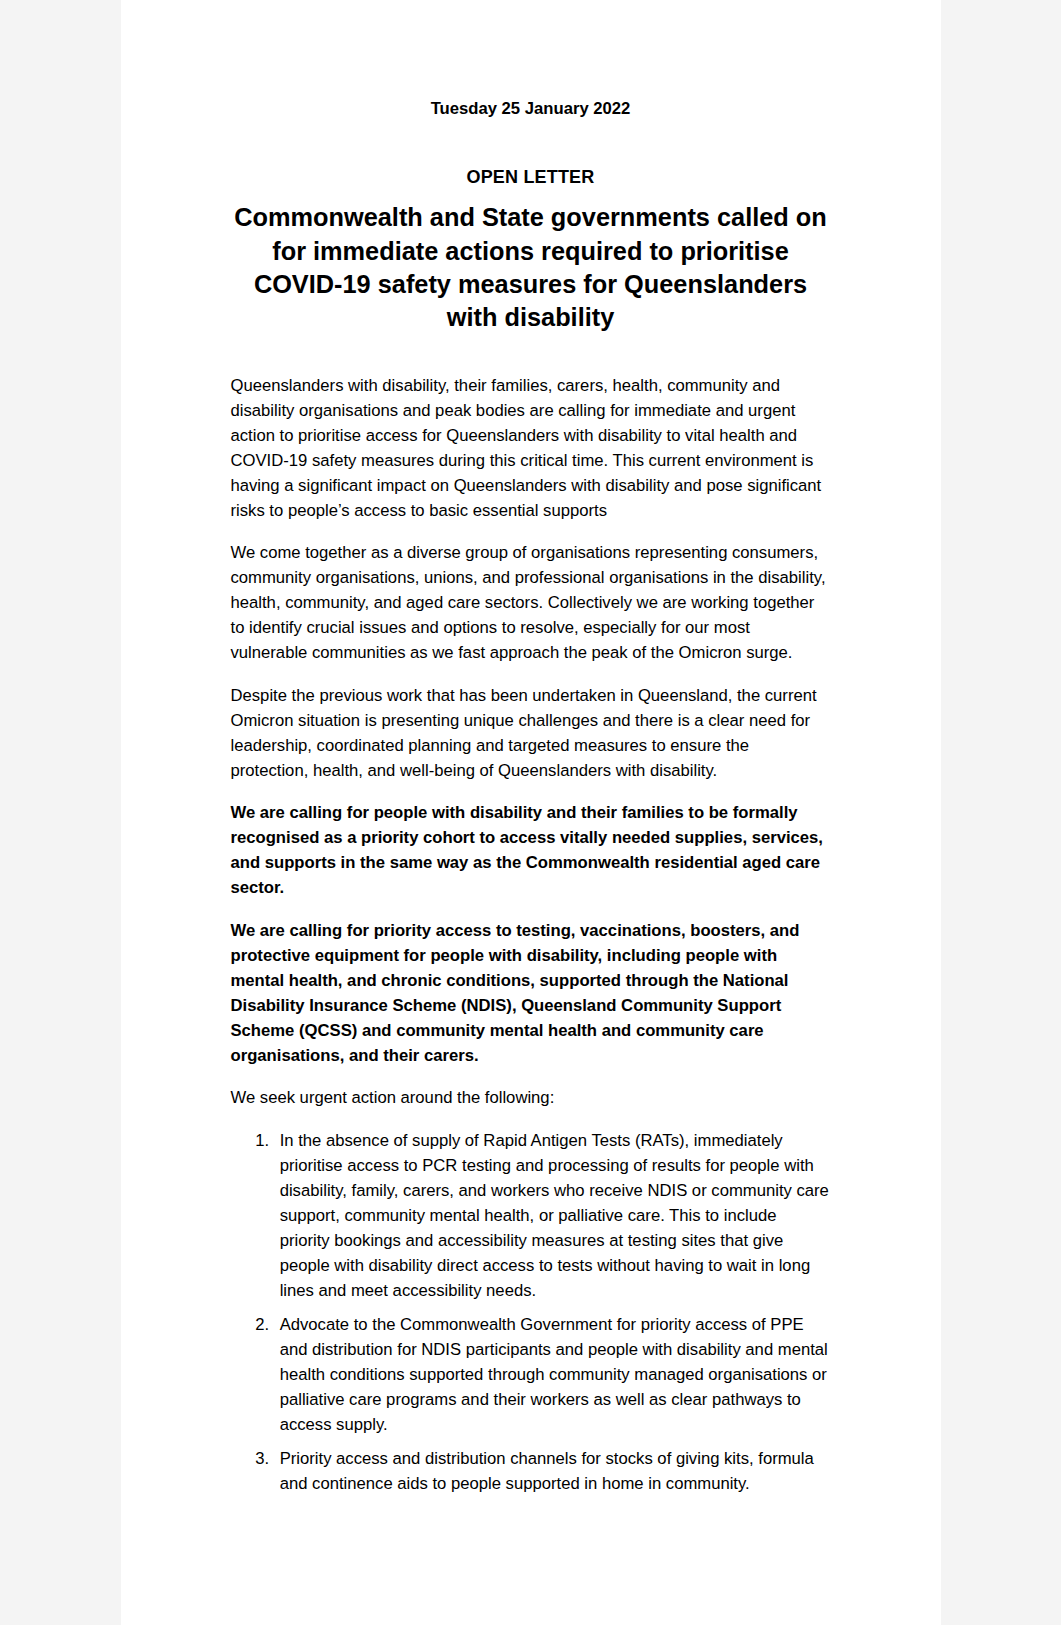Tuesday 25 January 2022
OPEN LETTER
Commonwealth and State governments called on for immediate actions required to prioritise COVID-19 safety measures for Queenslanders with disability
Queenslanders with disability, their families, carers, health, community and disability organisations and peak bodies are calling for immediate and urgent action to prioritise access for Queenslanders with disability to vital health and COVID-19 safety measures during this critical time. This current environment is having a significant impact on Queenslanders with disability and pose significant risks to people’s access to basic essential supports
We come together as a diverse group of organisations representing consumers, community organisations, unions, and professional organisations in the disability, health, community, and aged care sectors. Collectively we are working together to identify crucial issues and options to resolve, especially for our most vulnerable communities as we fast approach the peak of the Omicron surge.
Despite the previous work that has been undertaken in Queensland, the current Omicron situation is presenting unique challenges and there is a clear need for leadership, coordinated planning and targeted measures to ensure the protection, health, and well-being of Queenslanders with disability.
We are calling for people with disability and their families to be formally recognised as a priority cohort to access vitally needed supplies, services, and supports in the same way as the Commonwealth residential aged care sector.
We are calling for priority access to testing, vaccinations, boosters, and protective equipment for people with disability, including people with mental health, and chronic conditions, supported through the National Disability Insurance Scheme (NDIS), Queensland Community Support Scheme (QCSS) and community mental health and community care organisations, and their carers.
We seek urgent action around the following:
In the absence of supply of Rapid Antigen Tests (RATs), immediately prioritise access to PCR testing and processing of results for people with disability, family, carers, and workers who receive NDIS or community care support, community mental health, or palliative care. This to include priority bookings and accessibility measures at testing sites that give people with disability direct access to tests without having to wait in long lines and meet accessibility needs.
Advocate to the Commonwealth Government for priority access of PPE and distribution for NDIS participants and people with disability and mental health conditions supported through community managed organisations or palliative care programs and their workers as well as clear pathways to access supply.
Priority access and distribution channels for stocks of giving kits, formula and continence aids to people supported in home in community.